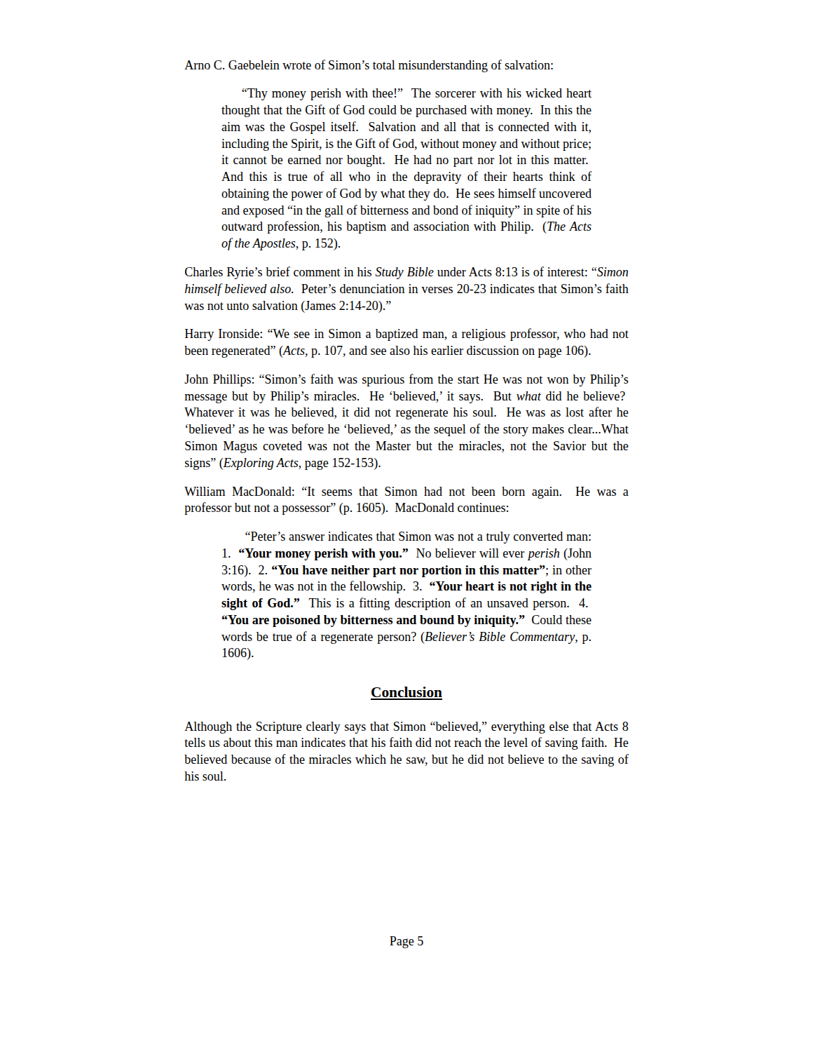Arno C. Gaebelein wrote of Simon’s total misunderstanding of salvation:
“Thy money perish with thee!” The sorcerer with his wicked heart thought that the Gift of God could be purchased with money. In this the aim was the Gospel itself. Salvation and all that is connected with it, including the Spirit, is the Gift of God, without money and without price; it cannot be earned nor bought. He had no part nor lot in this matter. And this is true of all who in the depravity of their hearts think of obtaining the power of God by what they do. He sees himself uncovered and exposed “in the gall of bitterness and bond of iniquity” in spite of his outward profession, his baptism and association with Philip. (The Acts of the Apostles, p. 152).
Charles Ryrie’s brief comment in his Study Bible under Acts 8:13 is of interest: “Simon himself believed also. Peter’s denunciation in verses 20-23 indicates that Simon’s faith was not unto salvation (James 2:14-20).”
Harry Ironside: “We see in Simon a baptized man, a religious professor, who had not been regenerated” (Acts, p. 107, and see also his earlier discussion on page 106).
John Phillips: “Simon’s faith was spurious from the start He was not won by Philip’s message but by Philip’s miracles. He ‘believed,’ it says. But what did he believe? Whatever it was he believed, it did not regenerate his soul. He was as lost after he ‘believed’ as he was before he ‘believed,’ as the sequel of the story makes clear...What Simon Magus coveted was not the Master but the miracles, not the Savior but the signs” (Exploring Acts, page 152-153).
William MacDonald: “It seems that Simon had not been born again. He was a professor but not a possessor” (p. 1605). MacDonald continues:
“Peter’s answer indicates that Simon was not a truly converted man: 1. “Your money perish with you.” No believer will ever perish (John 3:16). 2. “You have neither part nor portion in this matter”; in other words, he was not in the fellowship. 3. “Your heart is not right in the sight of God.” This is a fitting description of an unsaved person. 4. “You are poisoned by bitterness and bound by iniquity.” Could these words be true of a regenerate person? (Believer’s Bible Commentary, p. 1606).
Conclusion
Although the Scripture clearly says that Simon “believed,” everything else that Acts 8 tells us about this man indicates that his faith did not reach the level of saving faith. He believed because of the miracles which he saw, but he did not believe to the saving of his soul.
Page 5